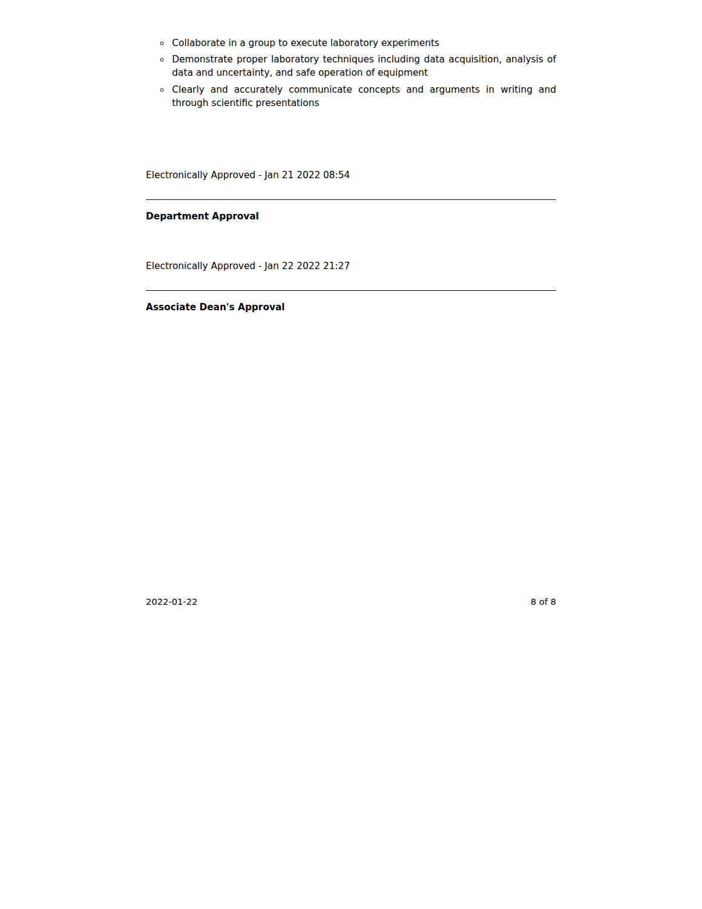Collaborate in a group to execute laboratory experiments
Demonstrate proper laboratory techniques including data acquisition, analysis of data and uncertainty, and safe operation of equipment
Clearly and accurately communicate concepts and arguments in writing and through scientific presentations
Electronically Approved - Jan 21 2022 08:54
Department Approval
Electronically Approved - Jan 22 2022 21:27
Associate Dean's Approval
2022-01-22 8 of 8